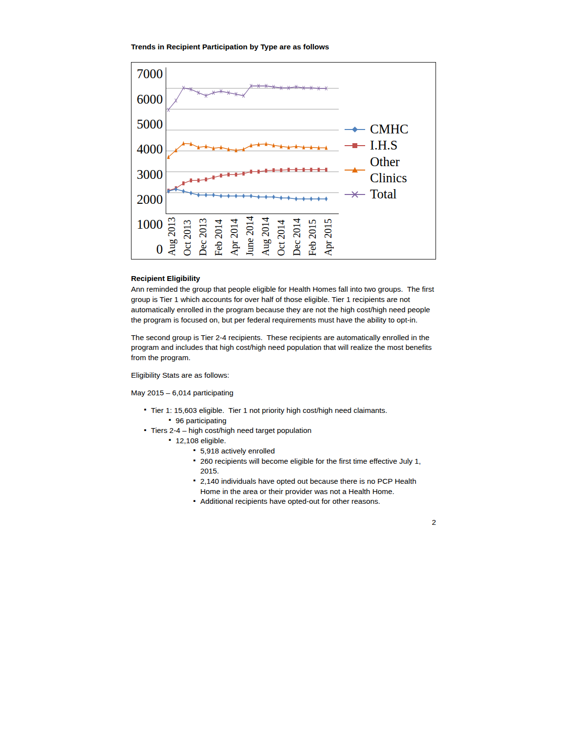Trends in Recipient Participation by Type are as follows
7000 6000 5000 4000 3000 2000 1000 0
Aug 2013 Oct 2013 Dec 2013 Feb 2014 Apr 2014 June 2014 Aug 2014 Oct 2014 Dec 2014 Feb 2015 Apr 2015
CMHC
I.H.S
Other Clinics
Total
Recipient Eligibility
Ann reminded the group that people eligible for Health Homes fall into two groups. The first group is Tier 1 which accounts for over half of those eligible. Tier 1 recipients are not automatically enrolled in the program because they are not the high cost/high need people the program is focused on, but per federal requirements must have the ability to opt-in.
The second group is Tier 2-4 recipients. These recipients are automatically enrolled in the program and includes that high cost/high need population that will realize the most benefits from the program.
Eligibility Stats are as follows:
May 2015 – 6,014 participating
Tier 1: 15,603 eligible. Tier 1 not priority high cost/high need claimants.
96 participating
Tiers 2-4 – high cost/high need target population
12,108 eligible.
5,918 actively enrolled
260 recipients will become eligible for the first time effective July 1, 2015.
2,140 individuals have opted out because there is no PCP Health Home in the area or their provider was not a Health Home.
Additional recipients have opted-out for other reasons.
2